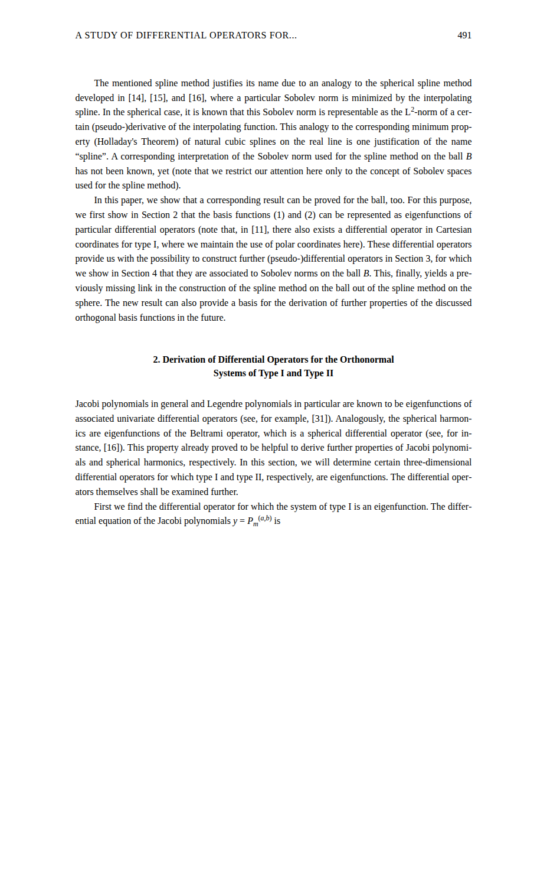A STUDY OF DIFFERENTIAL OPERATORS FOR... 491
The mentioned spline method justifies its name due to an analogy to the spherical spline method developed in [14], [15], and [16], where a particular Sobolev norm is minimized by the interpolating spline. In the spherical case, it is known that this Sobolev norm is representable as the L2-norm of a certain (pseudo-)derivative of the interpolating function. This analogy to the corresponding minimum property (Holladay's Theorem) of natural cubic splines on the real line is one justification of the name “spline”. A corresponding interpretation of the Sobolev norm used for the spline method on the ball B has not been known, yet (note that we restrict our attention here only to the concept of Sobolev spaces used for the spline method).
In this paper, we show that a corresponding result can be proved for the ball, too. For this purpose, we first show in Section 2 that the basis functions (1) and (2) can be represented as eigenfunctions of particular differential operators (note that, in [11], there also exists a differential operator in Cartesian coordinates for type I, where we maintain the use of polar coordinates here). These differential operators provide us with the possibility to construct further (pseudo-)differential operators in Section 3, for which we show in Section 4 that they are associated to Sobolev norms on the ball B. This, finally, yields a previously missing link in the construction of the spline method on the ball out of the spline method on the sphere. The new result can also provide a basis for the derivation of further properties of the discussed orthogonal basis functions in the future.
2. Derivation of Differential Operators for the Orthonormal
Systems of Type I and Type II
Jacobi polynomials in general and Legendre polynomials in particular are known to be eigenfunctions of associated univariate differential operators (see, for example, [31]). Analogously, the spherical harmonics are eigenfunctions of the Beltrami operator, which is a spherical differential operator (see, for instance, [16]). This property already proved to be helpful to derive further properties of Jacobi polynomials and spherical harmonics, respectively. In this section, we will determine certain three-dimensional differential operators for which type I and type II, respectively, are eigenfunctions. The differential operators themselves shall be examined further.
First we find the differential operator for which the system of type I is an eigenfunction. The differential equation of the Jacobi polynomials y = Pm(a,b) is